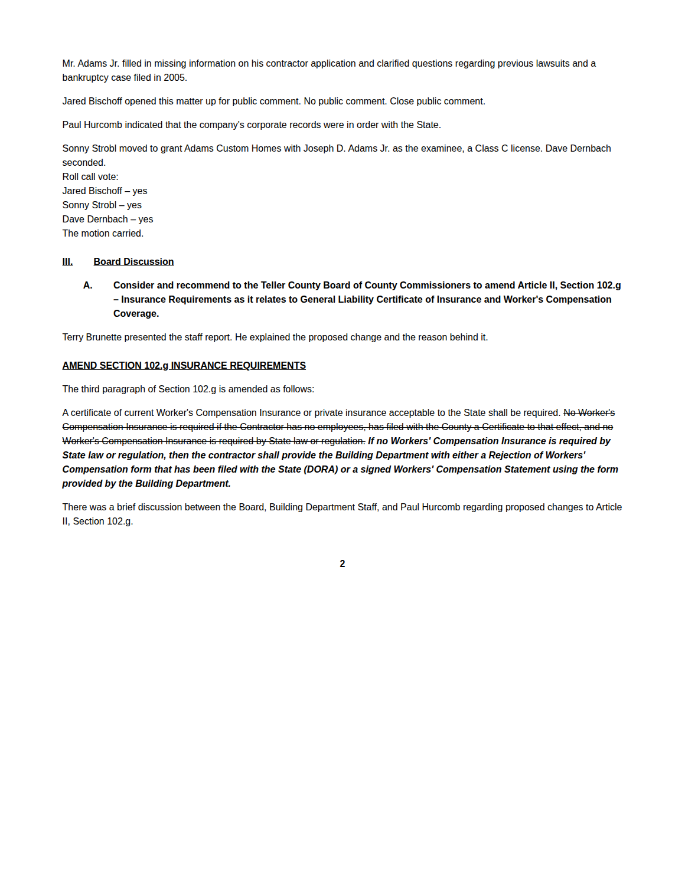Mr. Adams Jr. filled in missing information on his contractor application and clarified questions regarding previous lawsuits and a bankruptcy case filed in 2005.
Jared Bischoff opened this matter up for public comment. No public comment. Close public comment.
Paul Hurcomb indicated that the company's corporate records were in order with the State.
Sonny Strobl moved to grant Adams Custom Homes with Joseph D. Adams Jr. as the examinee, a Class C license. Dave Dernbach seconded.
Roll call vote:
Jared Bischoff – yes
Sonny Strobl – yes
Dave Dernbach – yes
The motion carried.
III. Board Discussion
A. Consider and recommend to the Teller County Board of County Commissioners to amend Article II, Section 102.g – Insurance Requirements as it relates to General Liability Certificate of Insurance and Worker's Compensation Coverage.
Terry Brunette presented the staff report. He explained the proposed change and the reason behind it.
AMEND SECTION 102.g INSURANCE REQUIREMENTS
The third paragraph of Section 102.g is amended as follows:
A certificate of current Worker's Compensation Insurance or private insurance acceptable to the State shall be required. No Worker's Compensation Insurance is required if the Contractor has no employees, has filed with the County a Certificate to that effect, and no Worker's Compensation Insurance is required by State law or regulation. If no Workers' Compensation Insurance is required by State law or regulation, then the contractor shall provide the Building Department with either a Rejection of Workers' Compensation form that has been filed with the State (DORA) or a signed Workers' Compensation Statement using the form provided by the Building Department.
There was a brief discussion between the Board, Building Department Staff, and Paul Hurcomb regarding proposed changes to Article II, Section 102.g.
2